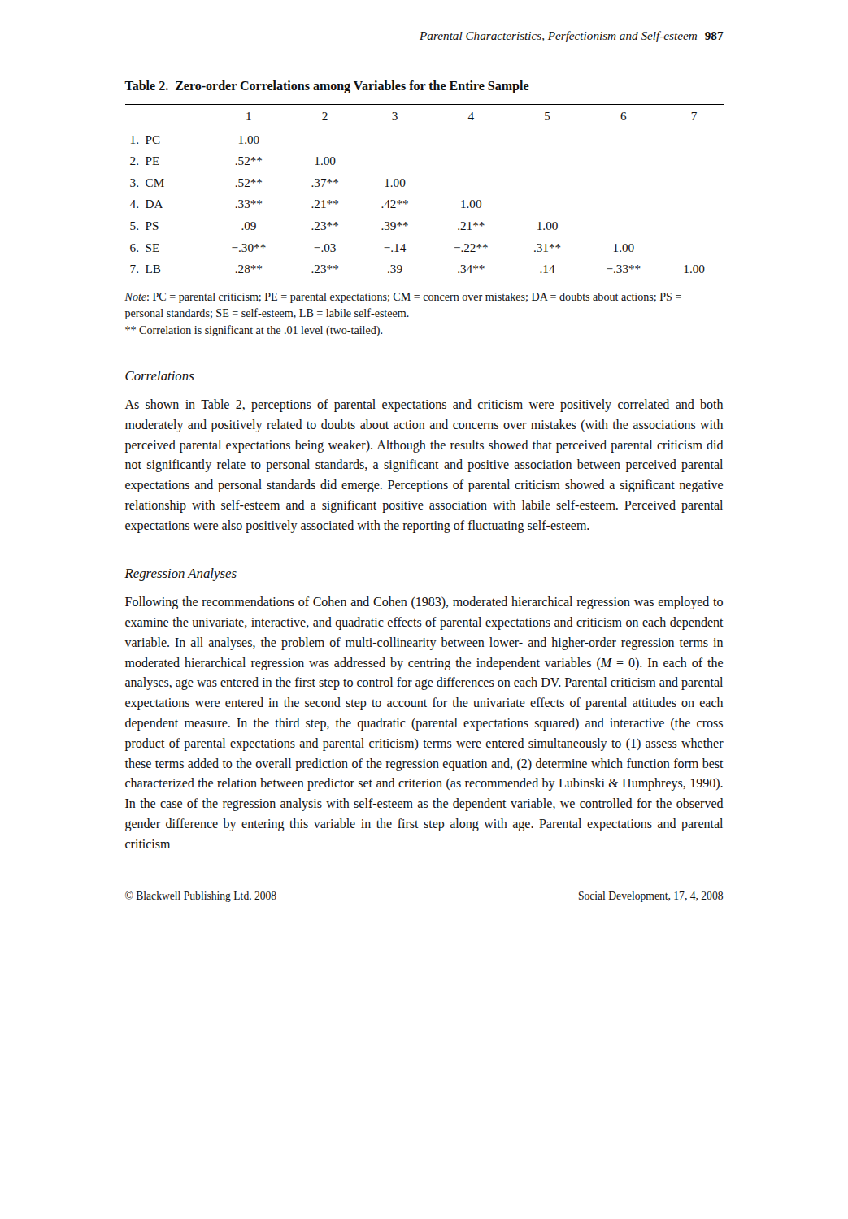Parental Characteristics, Perfectionism and Self-esteem 987
Table 2. Zero-order Correlations among Variables for the Entire Sample
| | 1 | 2 | 3 | 4 | 5 | 6 | 7 |
| --- | --- | --- | --- | --- | --- | --- | --- |
| 1. PC | 1.00 | | | | | | |
| 2. PE | .52** | 1.00 | | | | | |
| 3. CM | .52** | .37** | 1.00 | | | | |
| 4. DA | .33** | .21** | .42** | 1.00 | | | |
| 5. PS | .09 | .23** | .39** | .21** | 1.00 | | |
| 6. SE | −.30** | −.03 | −.14 | −.22** | .31** | 1.00 | |
| 7. LB | .28** | .23** | .39 | .34** | .14 | −.33** | 1.00 |
Note: PC = parental criticism; PE = parental expectations; CM = concern over mistakes; DA = doubts about actions; PS = personal standards; SE = self-esteem, LB = labile self-esteem.
** Correlation is significant at the .01 level (two-tailed).
Correlations
As shown in Table 2, perceptions of parental expectations and criticism were positively correlated and both moderately and positively related to doubts about action and concerns over mistakes (with the associations with perceived parental expectations being weaker). Although the results showed that perceived parental criticism did not significantly relate to personal standards, a significant and positive association between perceived parental expectations and personal standards did emerge. Perceptions of parental criticism showed a significant negative relationship with self-esteem and a significant positive association with labile self-esteem. Perceived parental expectations were also positively associated with the reporting of fluctuating self-esteem.
Regression Analyses
Following the recommendations of Cohen and Cohen (1983), moderated hierarchical regression was employed to examine the univariate, interactive, and quadratic effects of parental expectations and criticism on each dependent variable. In all analyses, the problem of multi-collinearity between lower- and higher-order regression terms in moderated hierarchical regression was addressed by centring the independent variables (M = 0). In each of the analyses, age was entered in the first step to control for age differences on each DV. Parental criticism and parental expectations were entered in the second step to account for the univariate effects of parental attitudes on each dependent measure. In the third step, the quadratic (parental expectations squared) and interactive (the cross product of parental expectations and parental criticism) terms were entered simultaneously to (1) assess whether these terms added to the overall prediction of the regression equation and, (2) determine which function form best characterized the relation between predictor set and criterion (as recommended by Lubinski & Humphreys, 1990). In the case of the regression analysis with self-esteem as the dependent variable, we controlled for the observed gender difference by entering this variable in the first step along with age. Parental expectations and parental criticism
© Blackwell Publishing Ltd. 2008
Social Development, 17, 4, 2008